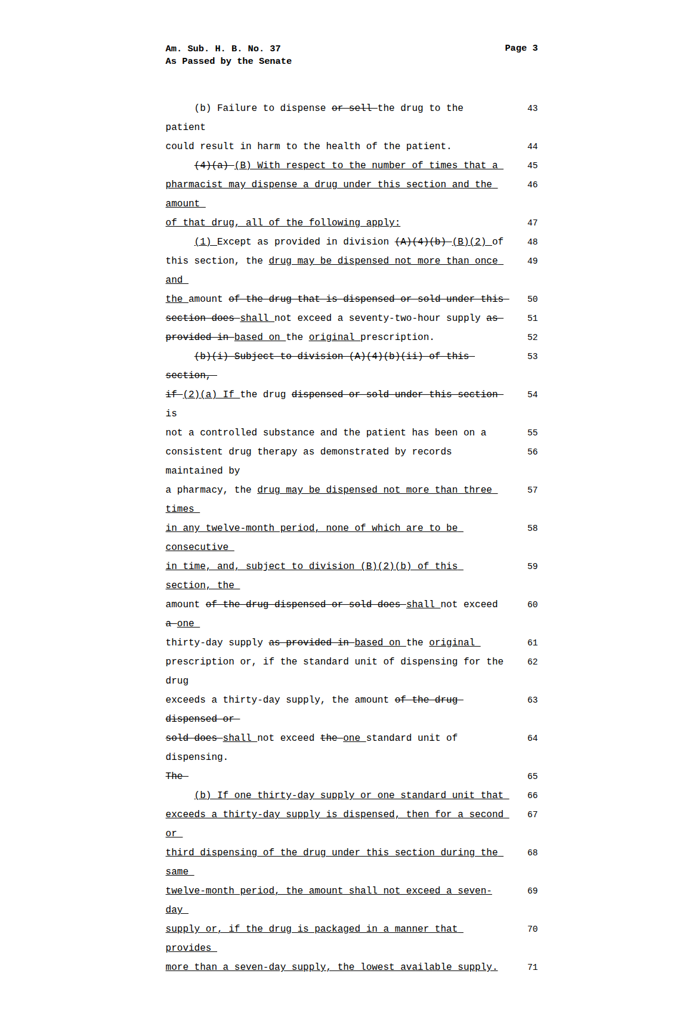Am. Sub. H. B. No. 37
As Passed by the Senate
Page 3
(b) Failure to dispense or sell the drug to the patient 43
could result in harm to the health of the patient. 44
(4)(a) (B) With respect to the number of times that a 45
pharmacist may dispense a drug under this section and the amount 46
of that drug, all of the following apply: 47
(1) Except as provided in division (A)(4)(b) (B)(2) of 48
this section, the drug may be dispensed not more than once and 49
the amount of the drug that is dispensed or sold under this 50
section does shall not exceed a seventy-two-hour supply as 51
provided in based on the original prescription. 52
(b)(i) Subject to division (A)(4)(b)(ii) of this section, 53
if (2)(a) If the drug dispensed or sold under this section is 54
not a controlled substance and the patient has been on a 55
consistent drug therapy as demonstrated by records maintained by 56
a pharmacy, the drug may be dispensed not more than three times 57
in any twelve-month period, none of which are to be consecutive 58
in time, and, subject to division (B)(2)(b) of this section, the 59
amount of the drug dispensed or sold does shall not exceed a one 60
thirty-day supply as provided in based on the original 61
prescription or, if the standard unit of dispensing for the drug 62
exceeds a thirty-day supply, the amount of the drug dispensed or 63
sold does shall not exceed the one standard unit of dispensing. 64
The 65
(b) If one thirty-day supply or one standard unit that 66
exceeds a thirty-day supply is dispensed, then for a second or 67
third dispensing of the drug under this section during the same 68
twelve-month period, the amount shall not exceed a seven-day 69
supply or, if the drug is packaged in a manner that provides 70
more than a seven-day supply, the lowest available supply. 71